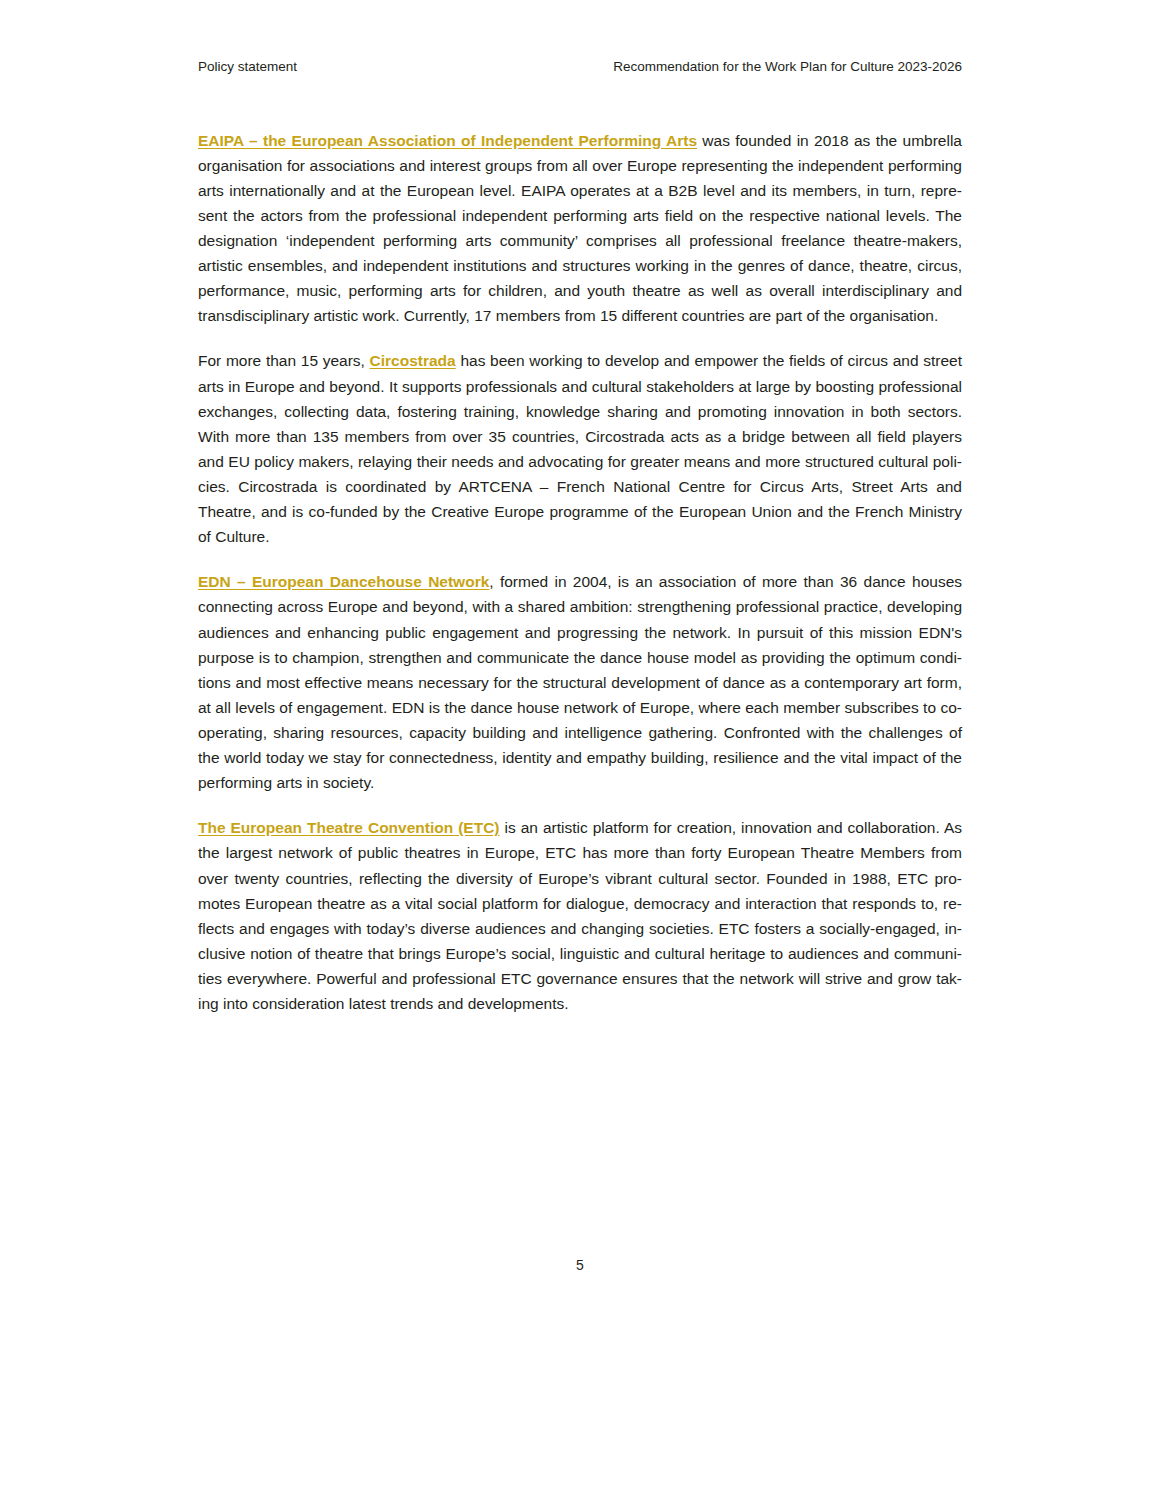Policy statement
Recommendation for the Work Plan for Culture 2023-2026
EAIPA – the European Association of Independent Performing Arts was founded in 2018 as the umbrella organisation for associations and interest groups from all over Europe representing the independent performing arts internationally and at the European level. EAIPA operates at a B2B level and its members, in turn, represent the actors from the professional independent performing arts field on the respective national levels. The designation ‘independent performing arts community’ comprises all professional freelance theatre-makers, artistic ensembles, and independent institutions and structures working in the genres of dance, theatre, circus, performance, music, performing arts for children, and youth theatre as well as overall interdisciplinary and transdisciplinary artistic work. Currently, 17 members from 15 different countries are part of the organisation.
For more than 15 years, Circostrada has been working to develop and empower the fields of circus and street arts in Europe and beyond. It supports professionals and cultural stakeholders at large by boosting professional exchanges, collecting data, fostering training, knowledge sharing and promoting innovation in both sectors. With more than 135 members from over 35 countries, Circostrada acts as a bridge between all field players and EU policy makers, relaying their needs and advocating for greater means and more structured cultural policies. Circostrada is coordinated by ARTCENA – French National Centre for Circus Arts, Street Arts and Theatre, and is co-funded by the Creative Europe programme of the European Union and the French Ministry of Culture.
EDN – European Dancehouse Network, formed in 2004, is an association of more than 36 dance houses connecting across Europe and beyond, with a shared ambition: strengthening professional practice, developing audiences and enhancing public engagement and progressing the network. In pursuit of this mission EDN's purpose is to champion, strengthen and communicate the dance house model as providing the optimum conditions and most effective means necessary for the structural development of dance as a contemporary art form, at all levels of engagement. EDN is the dance house network of Europe, where each member subscribes to cooperating, sharing resources, capacity building and intelligence gathering. Confronted with the challenges of the world today we stay for connectedness, identity and empathy building, resilience and the vital impact of the performing arts in society.
The European Theatre Convention (ETC) is an artistic platform for creation, innovation and collaboration. As the largest network of public theatres in Europe, ETC has more than forty European Theatre Members from over twenty countries, reflecting the diversity of Europe’s vibrant cultural sector. Founded in 1988, ETC promotes European theatre as a vital social platform for dialogue, democracy and interaction that responds to, reflects and engages with today’s diverse audiences and changing societies. ETC fosters a socially-engaged, inclusive notion of theatre that brings Europe’s social, linguistic and cultural heritage to audiences and communities everywhere. Powerful and professional ETC governance ensures that the network will strive and grow taking into consideration latest trends and developments.
5